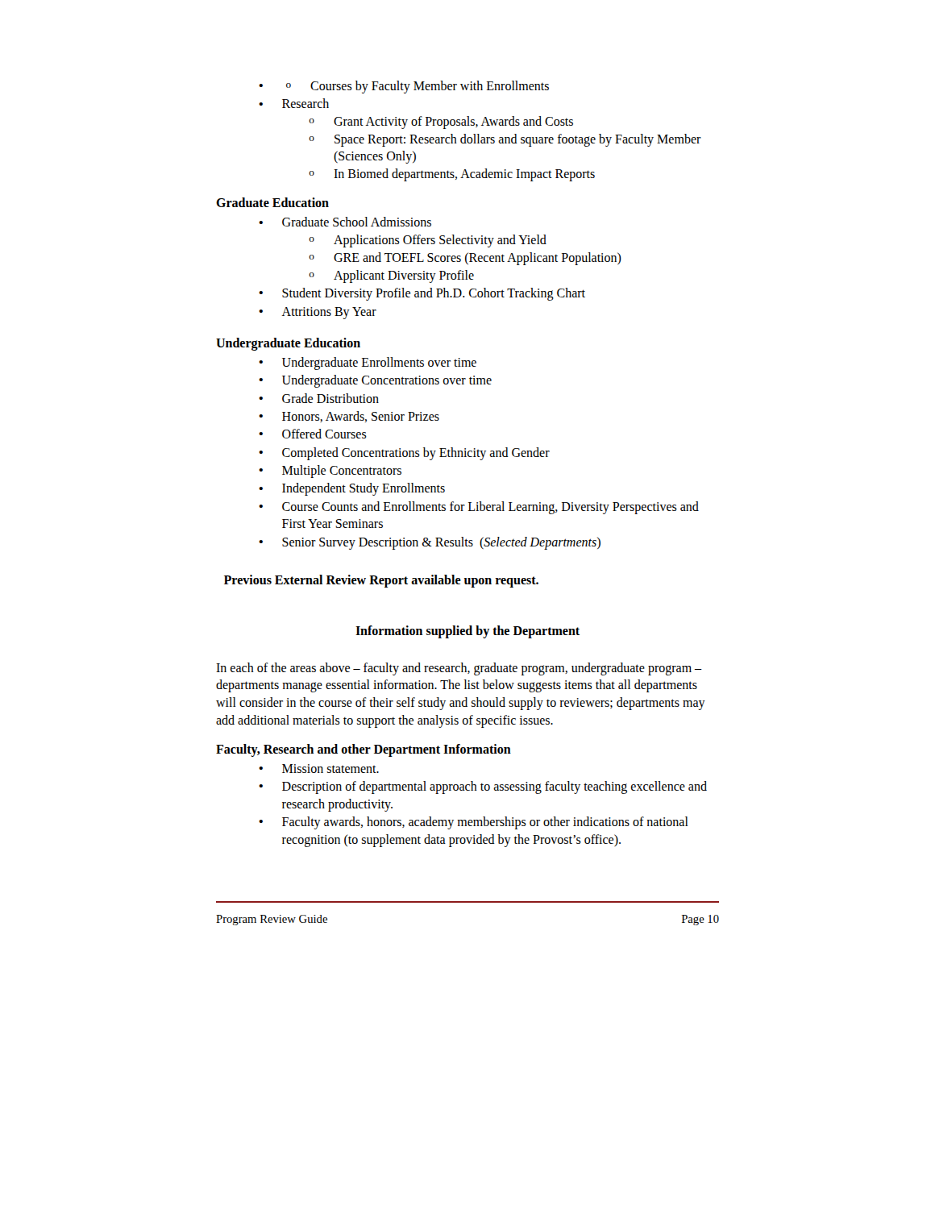Courses by Faculty Member with Enrollments
Research
Grant Activity of Proposals, Awards and Costs
Space Report: Research dollars and square footage by Faculty Member (Sciences Only)
In Biomed departments, Academic Impact Reports
Graduate Education
Graduate School Admissions
Applications Offers Selectivity and Yield
GRE and TOEFL Scores (Recent Applicant Population)
Applicant Diversity Profile
Student Diversity Profile and Ph.D. Cohort Tracking Chart
Attritions By Year
Undergraduate Education
Undergraduate Enrollments over time
Undergraduate Concentrations over time
Grade Distribution
Honors, Awards, Senior Prizes
Offered Courses
Completed Concentrations by Ethnicity and Gender
Multiple Concentrators
Independent Study Enrollments
Course Counts and Enrollments for Liberal Learning, Diversity Perspectives and First Year Seminars
Senior Survey Description & Results (Selected Departments)
Previous External Review Report available upon request.
Information supplied by the Department
In each of the areas above – faculty and research, graduate program, undergraduate program – departments manage essential information. The list below suggests items that all departments will consider in the course of their self study and should supply to reviewers; departments may add additional materials to support the analysis of specific issues.
Faculty, Research and other Department Information
Mission statement.
Description of departmental approach to assessing faculty teaching excellence and research productivity.
Faculty awards, honors, academy memberships or other indications of national recognition (to supplement data provided by the Provost’s office).
Program Review Guide Page 10